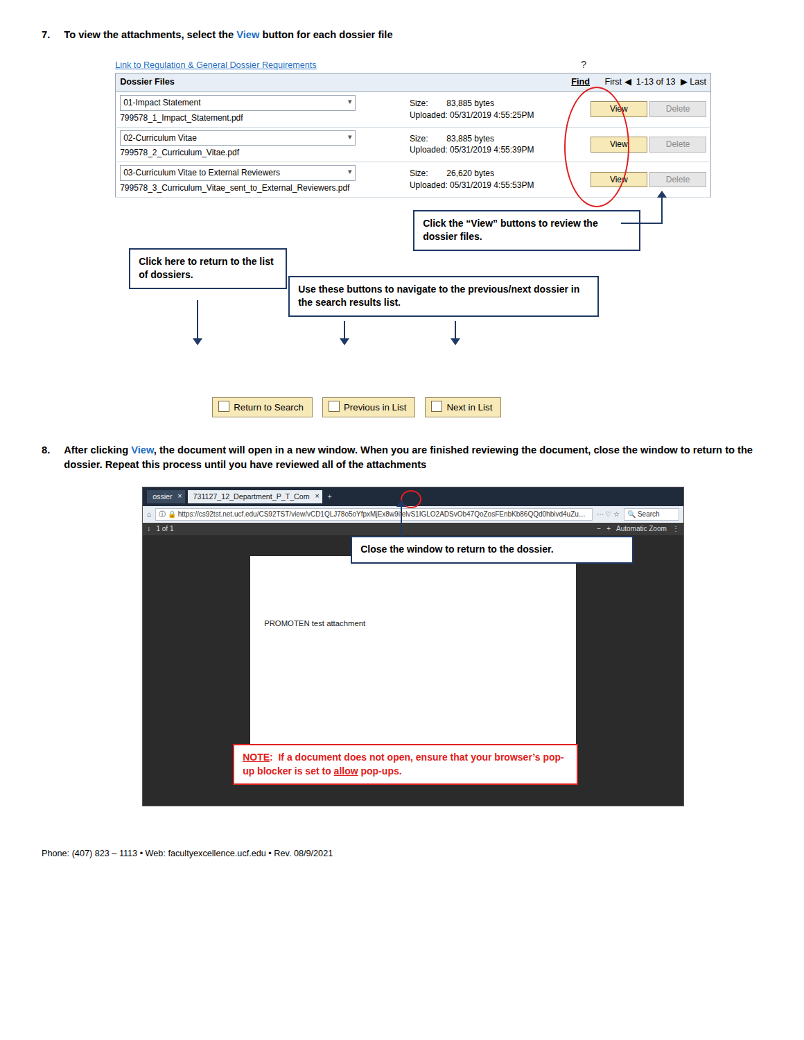To view the attachments, select the View button for each dossier file
Link to Regulation & General Dossier Requirements ?
| Dossier Files Find First ◀ 1-13 of 13 ▶ Last |
| --- |
| 01-Impact Statement 799578_1_Impact_Statement.pdf | Size: 83,885 bytes Uploaded: 05/31/2019 4:55:25PM | View Delete |
| 02-Curriculum Vitae 799578_2_Curriculum_Vitae.pdf | Size: 83,885 bytes Uploaded: 05/31/2019 4:55:39PM | View Delete |
| 03-Curriculum Vitae to External Reviewers 799578_3_Curriculum_Vitae_sent_to_External_Reviewers.pdf | Size: 26,620 bytes Uploaded: 05/31/2019 4:55:53PM | View Delete |
Click the “View” buttons to review the dossier files.
Click here to return to the list of dossiers.
Use these buttons to navigate to the previous/next dossier in the search results list.
Return to Search Previous in List Next in List
After clicking View, the document will open in a new window. When you are finished reviewing the document, close the window to return to the dossier. Repeat this process until you have reviewed all of the attachments
ossier × 731127_12_Department_P_T_Com × +
⌂ ⓘ 🔒 https://cs92tst.net.ucf.edu/​CS92TST/view/vCD1QLJ78o5oYfpxMjEx8w9ifelvS1IGLO2ADSvOb47QoZosFEnbKb86QQd0hbivd4uZuMtPBTKtwAG6f00 ⋯ ♡ ☆ 🔍 Search
↕ 1 of 1 − + Automatic Zoom ⋮
PROMOTEN test attachment
Close the window to return to the dossier.
NOTE: If a document does not open, ensure that your browser’s pop-up blocker is set to allow pop-ups.
Phone: (407) 823 – 1113 • Web: facultyexcellence.ucf.edu • Rev. 08/9/2021